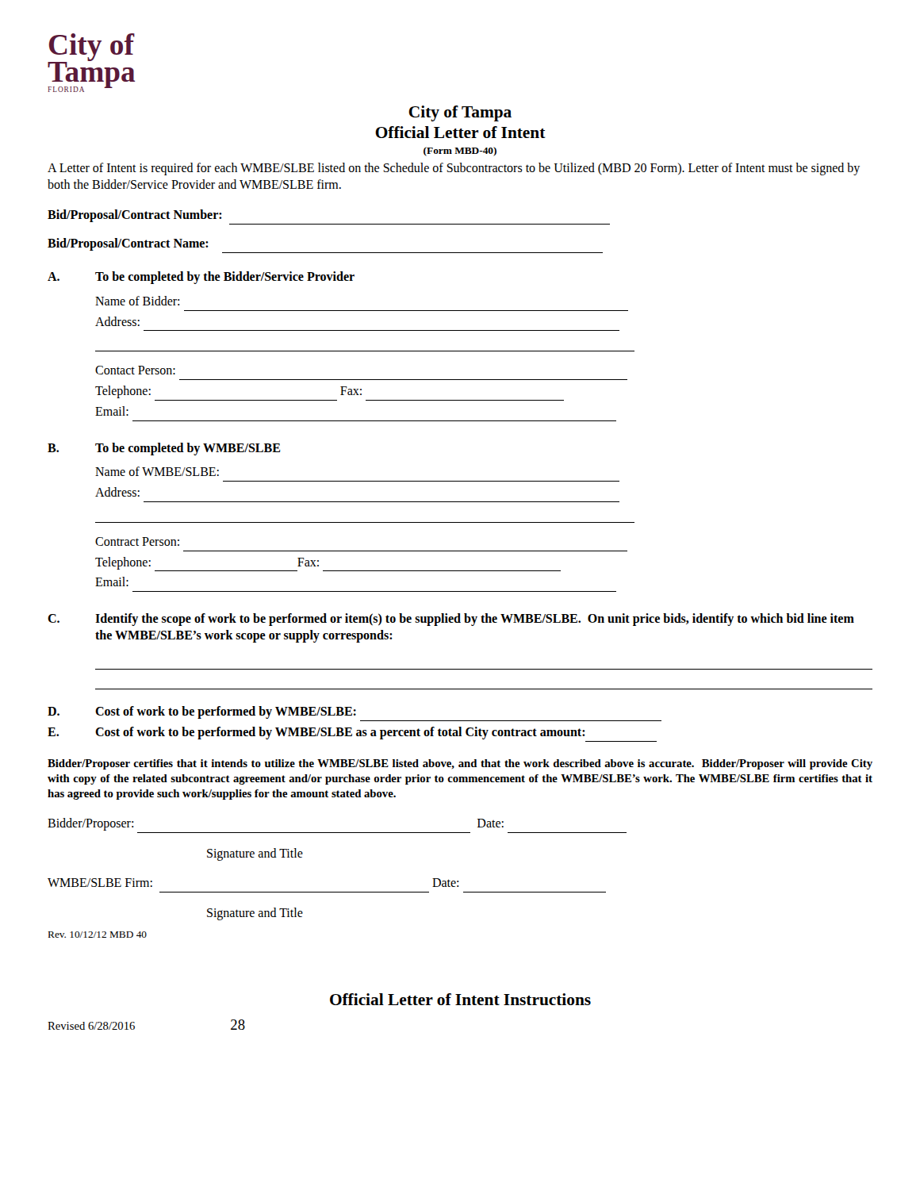City of
Tampa
FLORIDA
City of Tampa
Official Letter of Intent
(Form MBD-40)
A Letter of Intent is required for each WMBE/SLBE listed on the Schedule of Subcontractors to be Utilized (MBD 20 Form). Letter of Intent must be signed by both the Bidder/Service Provider and WMBE/SLBE firm.
Bid/Proposal/Contract Number:
Bid/Proposal/Contract Name:
A. To be completed by the Bidder/Service Provider
Name of Bidder:
Address:
Contact Person:
Telephone: Fax:
Email:
B. To be completed by WMBE/SLBE
Name of WMBE/SLBE:
Address:
Contract Person:
Telephone: Fax:
Email:
C. Identify the scope of work to be performed or item(s) to be supplied by the WMBE/SLBE. On unit price bids, identify to which bid line item the WMBE/SLBE’s work scope or supply corresponds:
D. Cost of work to be performed by WMBE/SLBE:
E. Cost of work to be performed by WMBE/SLBE as a percent of total City contract amount:
Bidder/Proposer certifies that it intends to utilize the WMBE/SLBE listed above, and that the work described above is accurate. Bidder/Proposer will provide City with copy of the related subcontract agreement and/or purchase order prior to commencement of the WMBE/SLBE’s work. The WMBE/SLBE firm certifies that it has agreed to provide such work/supplies for the amount stated above.
Bidder/Proposer: Date:
Signature and Title
WMBE/SLBE Firm: Date:
Signature and Title
Rev. 10/12/12 MBD 40
Official Letter of Intent Instructions
Revised 6/28/2016 28